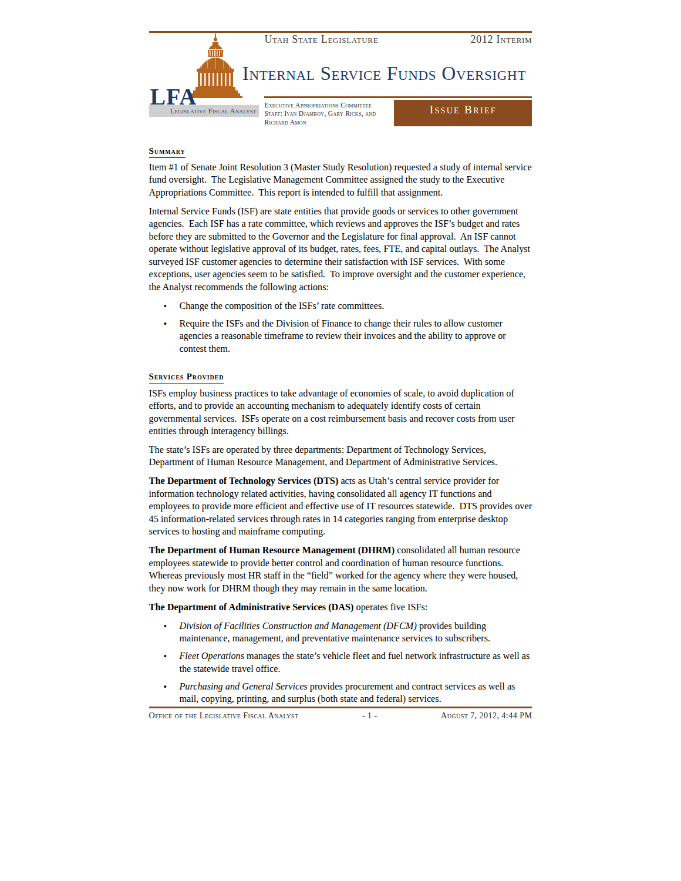LFA
Legislative Fiscal Analyst
Utah State Legislature
2012 Interim
Internal Service Funds Oversight
Executive Appropriations Committee
Staff: Ivan Djambov, Gary Ricks, and Richard Amon
Issue Brief
Summary
Item #1 of Senate Joint Resolution 3 (Master Study Resolution) requested a study of internal service fund oversight. The Legislative Management Committee assigned the study to the Executive Appropriations Committee. This report is intended to fulfill that assignment.
Internal Service Funds (ISF) are state entities that provide goods or services to other government agencies. Each ISF has a rate committee, which reviews and approves the ISF’s budget and rates before they are submitted to the Governor and the Legislature for final approval. An ISF cannot operate without legislative approval of its budget, rates, fees, FTE, and capital outlays. The Analyst surveyed ISF customer agencies to determine their satisfaction with ISF services. With some exceptions, user agencies seem to be satisfied. To improve oversight and the customer experience, the Analyst recommends the following actions:
Change the composition of the ISFs’ rate committees.
Require the ISFs and the Division of Finance to change their rules to allow customer agencies a reasonable timeframe to review their invoices and the ability to approve or contest them.
Services Provided
ISFs employ business practices to take advantage of economies of scale, to avoid duplication of efforts, and to provide an accounting mechanism to adequately identify costs of certain governmental services. ISFs operate on a cost reimbursement basis and recover costs from user entities through interagency billings.
The state’s ISFs are operated by three departments: Department of Technology Services, Department of Human Resource Management, and Department of Administrative Services.
The Department of Technology Services (DTS) acts as Utah’s central service provider for information technology related activities, having consolidated all agency IT functions and employees to provide more efficient and effective use of IT resources statewide. DTS provides over 45 information-related services through rates in 14 categories ranging from enterprise desktop services to hosting and mainframe computing.
The Department of Human Resource Management (DHRM) consolidated all human resource employees statewide to provide better control and coordination of human resource functions. Whereas previously most HR staff in the “field” worked for the agency where they were housed, they now work for DHRM though they may remain in the same location.
The Department of Administrative Services (DAS) operates five ISFs:
Division of Facilities Construction and Management (DFCM) provides building maintenance, management, and preventative maintenance services to subscribers.
Fleet Operations manages the state’s vehicle fleet and fuel network infrastructure as well as the statewide travel office.
Purchasing and General Services provides procurement and contract services as well as mail, copying, printing, and surplus (both state and federal) services.
Office of the Legislative Fiscal Analyst
- 1 -
August 7, 2012, 4:44 PM